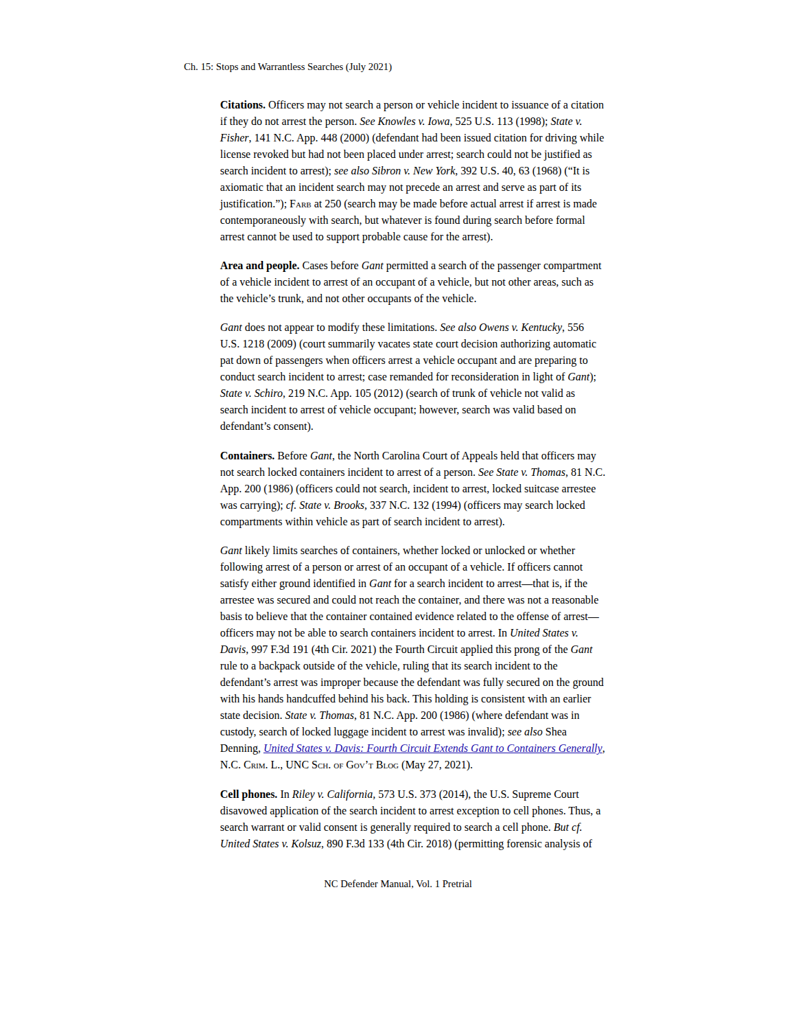Ch. 15: Stops and Warrantless Searches (July 2021)
Citations. Officers may not search a person or vehicle incident to issuance of a citation if they do not arrest the person. See Knowles v. Iowa, 525 U.S. 113 (1998); State v. Fisher, 141 N.C. App. 448 (2000) (defendant had been issued citation for driving while license revoked but had not been placed under arrest; search could not be justified as search incident to arrest); see also Sibron v. New York, 392 U.S. 40, 63 (1968) (“It is axiomatic that an incident search may not precede an arrest and serve as part of its justification.”); Farb at 250 (search may be made before actual arrest if arrest is made contemporaneously with search, but whatever is found during search before formal arrest cannot be used to support probable cause for the arrest).
Area and people. Cases before Gant permitted a search of the passenger compartment of a vehicle incident to arrest of an occupant of a vehicle, but not other areas, such as the vehicle’s trunk, and not other occupants of the vehicle.
Gant does not appear to modify these limitations. See also Owens v. Kentucky, 556 U.S. 1218 (2009) (court summarily vacates state court decision authorizing automatic pat down of passengers when officers arrest a vehicle occupant and are preparing to conduct search incident to arrest; case remanded for reconsideration in light of Gant); State v. Schiro, 219 N.C. App. 105 (2012) (search of trunk of vehicle not valid as search incident to arrest of vehicle occupant; however, search was valid based on defendant’s consent).
Containers. Before Gant, the North Carolina Court of Appeals held that officers may not search locked containers incident to arrest of a person. See State v. Thomas, 81 N.C. App. 200 (1986) (officers could not search, incident to arrest, locked suitcase arrestee was carrying); cf. State v. Brooks, 337 N.C. 132 (1994) (officers may search locked compartments within vehicle as part of search incident to arrest).
Gant likely limits searches of containers, whether locked or unlocked or whether following arrest of a person or arrest of an occupant of a vehicle. If officers cannot satisfy either ground identified in Gant for a search incident to arrest—that is, if the arrestee was secured and could not reach the container, and there was not a reasonable basis to believe that the container contained evidence related to the offense of arrest—officers may not be able to search containers incident to arrest. In United States v. Davis, 997 F.3d 191 (4th Cir. 2021) the Fourth Circuit applied this prong of the Gant rule to a backpack outside of the vehicle, ruling that its search incident to the defendant’s arrest was improper because the defendant was fully secured on the ground with his hands handcuffed behind his back. This holding is consistent with an earlier state decision. State v. Thomas, 81 N.C. App. 200 (1986) (where defendant was in custody, search of locked luggage incident to arrest was invalid); see also Shea Denning, United States v. Davis: Fourth Circuit Extends Gant to Containers Generally, N.C. Crim. L., UNC Sch. of Gov’t Blog (May 27, 2021).
Cell phones. In Riley v. California, 573 U.S. 373 (2014), the U.S. Supreme Court disavowed application of the search incident to arrest exception to cell phones. Thus, a search warrant or valid consent is generally required to search a cell phone. But cf. United States v. Kolsuz, 890 F.3d 133 (4th Cir. 2018) (permitting forensic analysis of
NC Defender Manual, Vol. 1 Pretrial